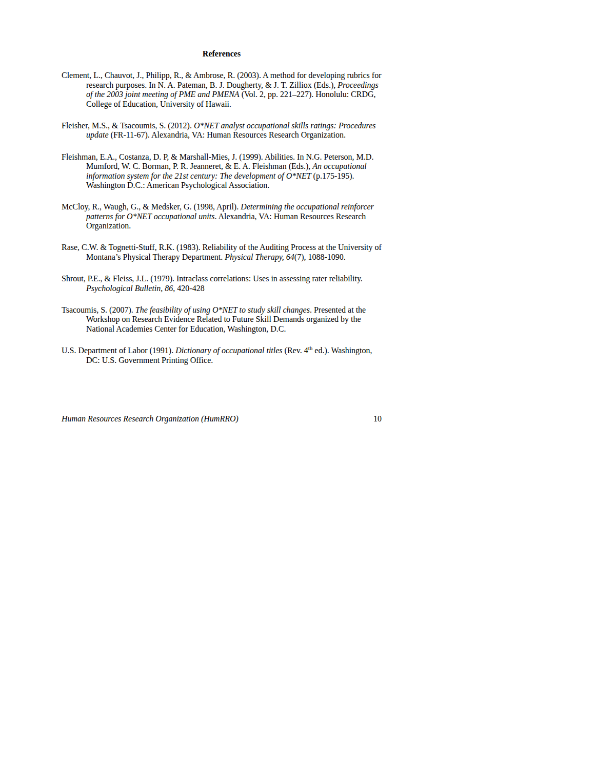References
Clement, L., Chauvot, J., Philipp, R., & Ambrose, R. (2003). A method for developing rubrics for research purposes. In N. A. Pateman, B. J. Dougherty, & J. T. Zilliox (Eds.), Proceedings of the 2003 joint meeting of PME and PMENA (Vol. 2, pp. 221–227). Honolulu: CRDG, College of Education, University of Hawaii.
Fleisher, M.S., & Tsacoumis, S. (2012). O*NET analyst occupational skills ratings: Procedures update (FR-11-67). Alexandria, VA: Human Resources Research Organization.
Fleishman, E.A., Costanza, D. P, & Marshall-Mies, J. (1999). Abilities. In N.G. Peterson, M.D. Mumford, W. C. Borman, P. R. Jeanneret, & E. A. Fleishman (Eds.), An occupational information system for the 21st century: The development of O*NET (p.175-195). Washington D.C.: American Psychological Association.
McCloy, R., Waugh, G., & Medsker, G. (1998, April). Determining the occupational reinforcer patterns for O*NET occupational units. Alexandria, VA: Human Resources Research Organization.
Rase, C.W. & Tognetti-Stuff, R.K. (1983). Reliability of the Auditing Process at the University of Montana’s Physical Therapy Department. Physical Therapy, 64(7), 1088-1090.
Shrout, P.E., & Fleiss, J.L. (1979). Intraclass correlations: Uses in assessing rater reliability. Psychological Bulletin, 86, 420-428
Tsacoumis, S. (2007). The feasibility of using O*NET to study skill changes. Presented at the Workshop on Research Evidence Related to Future Skill Demands organized by the National Academies Center for Education, Washington, D.C.
U.S. Department of Labor (1991). Dictionary of occupational titles (Rev. 4th ed.). Washington, DC: U.S. Government Printing Office.
Human Resources Research Organization (HumRRO) 10